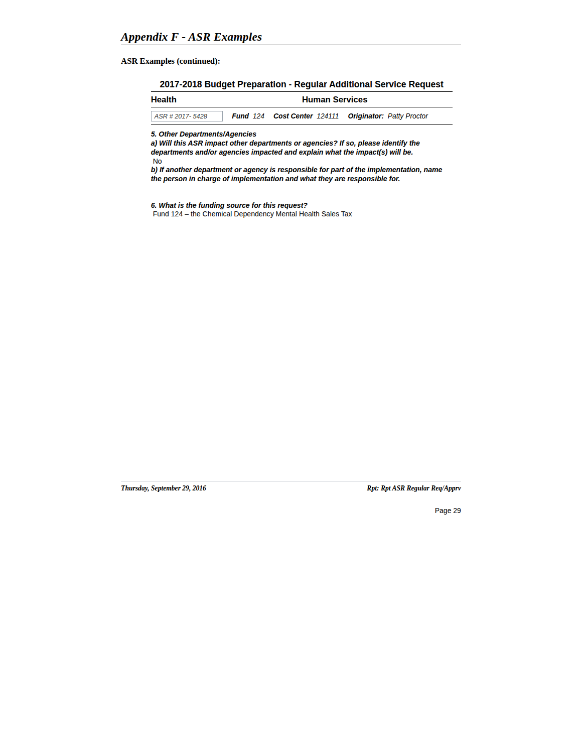Appendix F - ASR Examples
ASR Examples (continued):
2017-2018 Budget Preparation - Regular Additional Service Request
Health
Human Services
ASR # 2017- 5428 Fund 124 Cost Center 124111 Originator: Patty Proctor
5. Other Departments/Agencies
a) Will this ASR impact other departments or agencies? If so, please identify the departments and/or agencies impacted and explain what the impact(s) will be.
No
b) If another department or agency is responsible for part of the implementation, name the person in charge of implementation and what they are responsible for.
6. What is the funding source for this request?
Fund 124 – the Chemical Dependency Mental Health Sales Tax
Thursday, September 29, 2016
Rpt: Rpt ASR Regular Req/Apprv
Page 29